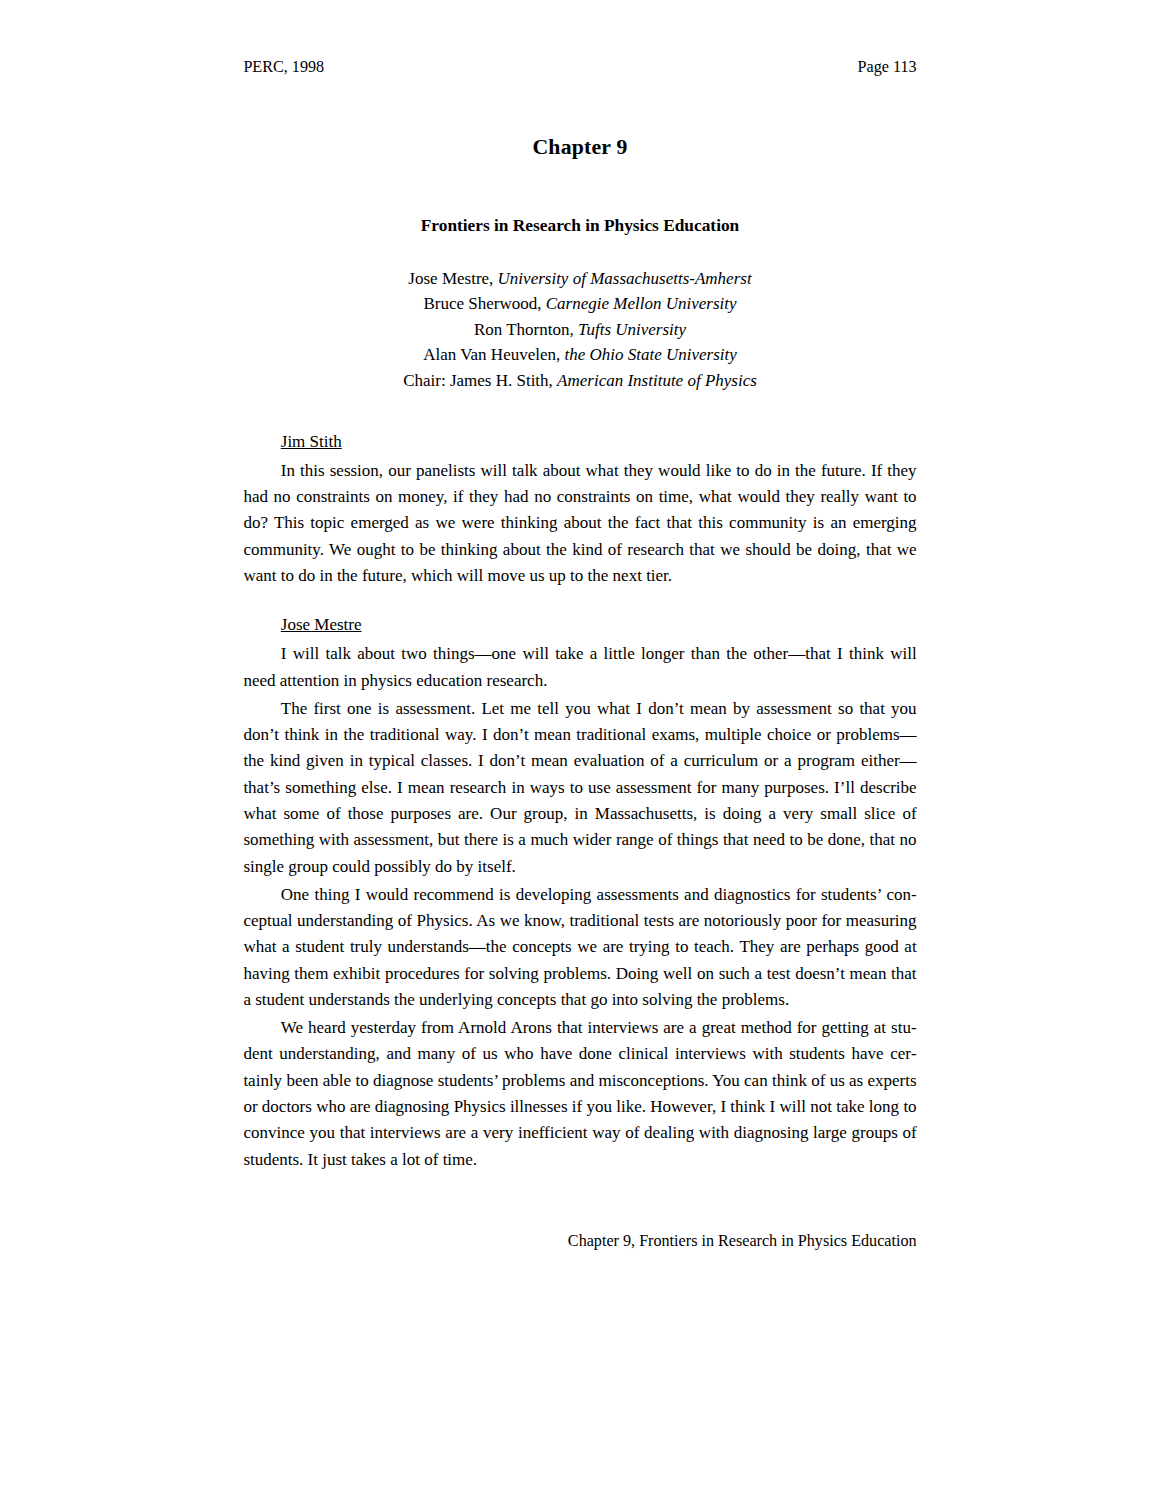PERC, 1998 Page 113
Chapter 9
Frontiers in Research in Physics Education
Jose Mestre, University of Massachusetts-Amherst
Bruce Sherwood, Carnegie Mellon University
Ron Thornton, Tufts University
Alan Van Heuvelen, the Ohio State University
Chair: James H. Stith, American Institute of Physics
Jim Stith
In this session, our panelists will talk about what they would like to do in the future. If they had no constraints on money, if they had no constraints on time, what would they really want to do? This topic emerged as we were thinking about the fact that this community is an emerging community. We ought to be thinking about the kind of research that we should be doing, that we want to do in the future, which will move us up to the next tier.
Jose Mestre
I will talk about two things—one will take a little longer than the other—that I think will need attention in physics education research.
The first one is assessment. Let me tell you what I don’t mean by assessment so that you don’t think in the traditional way. I don’t mean traditional exams, multiple choice or problems—the kind given in typical classes. I don’t mean evaluation of a curriculum or a program either—that’s something else. I mean research in ways to use assessment for many purposes. I’ll describe what some of those purposes are. Our group, in Massachusetts, is doing a very small slice of something with assessment, but there is a much wider range of things that need to be done, that no single group could possibly do by itself.
One thing I would recommend is developing assessments and diagnostics for students’ conceptual understanding of Physics. As we know, traditional tests are notoriously poor for measuring what a student truly understands—the concepts we are trying to teach. They are perhaps good at having them exhibit procedures for solving problems. Doing well on such a test doesn’t mean that a student understands the underlying concepts that go into solving the problems.
We heard yesterday from Arnold Arons that interviews are a great method for getting at student understanding, and many of us who have done clinical interviews with students have certainly been able to diagnose students’ problems and misconceptions. You can think of us as experts or doctors who are diagnosing Physics illnesses if you like. However, I think I will not take long to convince you that interviews are a very inefficient way of dealing with diagnosing large groups of students. It just takes a lot of time.
Chapter 9, Frontiers in Research in Physics Education